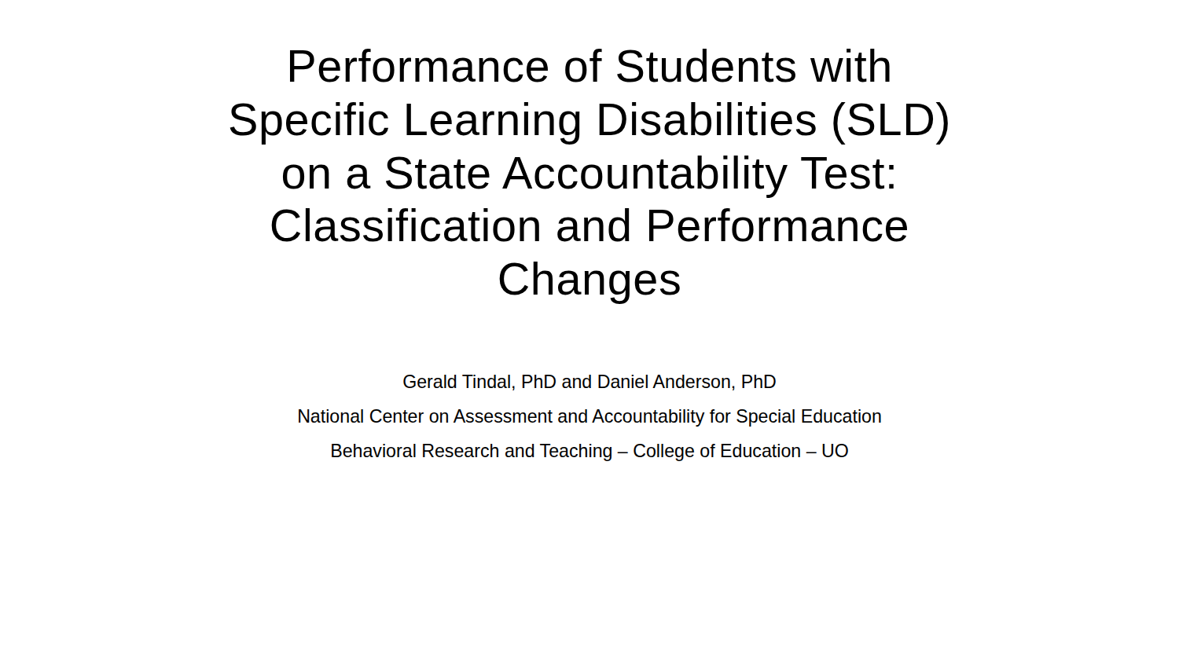Performance of Students with Specific Learning Disabilities (SLD) on a State Accountability Test: Classification and Performance Changes
Gerald Tindal, PhD and Daniel Anderson, PhD
National Center on Assessment and Accountability for Special Education
Behavioral Research and Teaching – College of Education – UO